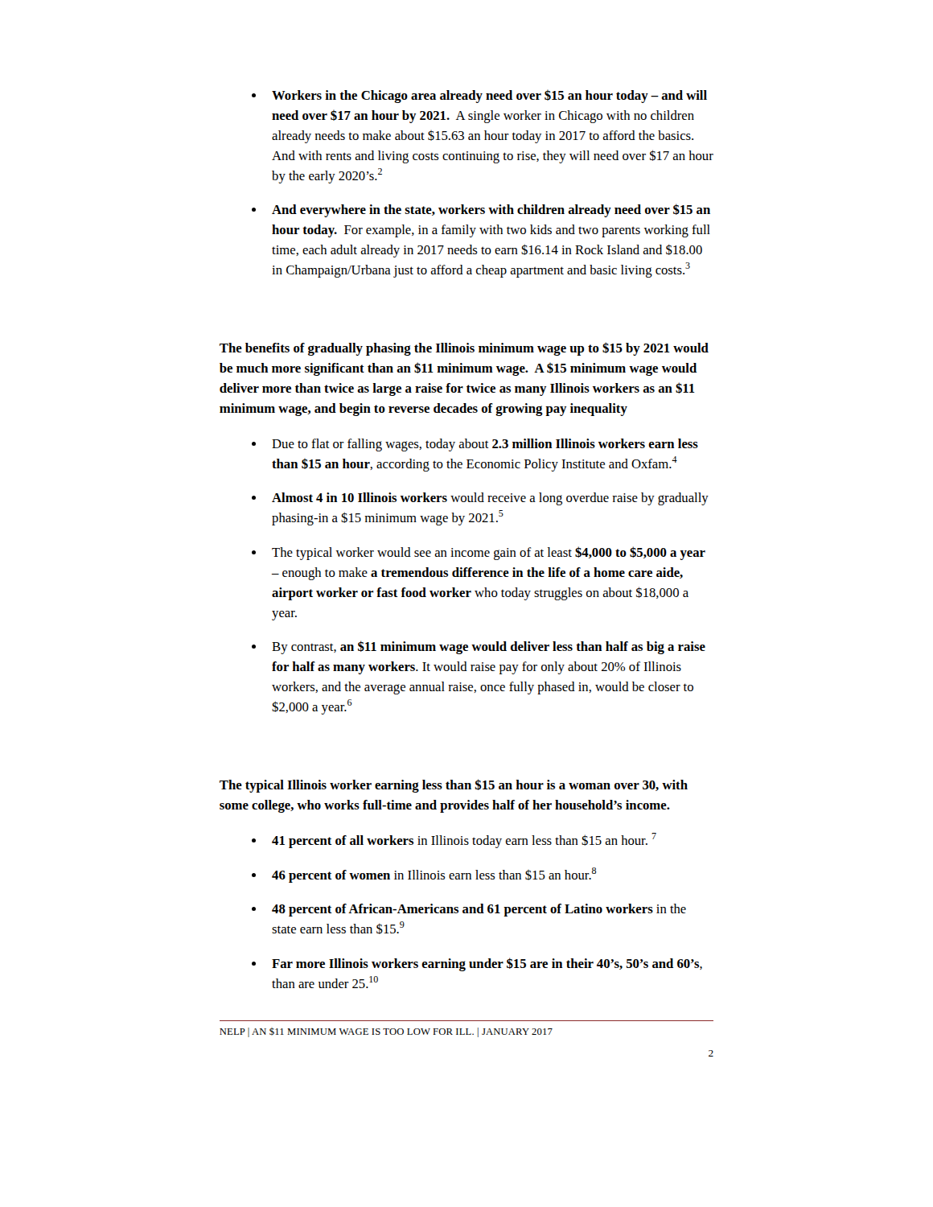Workers in the Chicago area already need over $15 an hour today – and will need over $17 an hour by 2021. A single worker in Chicago with no children already needs to make about $15.63 an hour today in 2017 to afford the basics. And with rents and living costs continuing to rise, they will need over $17 an hour by the early 2020’s.2
And everywhere in the state, workers with children already need over $15 an hour today. For example, in a family with two kids and two parents working full time, each adult already in 2017 needs to earn $16.14 in Rock Island and $18.00 in Champaign/Urbana just to afford a cheap apartment and basic living costs.3
The benefits of gradually phasing the Illinois minimum wage up to $15 by 2021 would be much more significant than an $11 minimum wage. A $15 minimum wage would deliver more than twice as large a raise for twice as many Illinois workers as an $11 minimum wage, and begin to reverse decades of growing pay inequality
Due to flat or falling wages, today about 2.3 million Illinois workers earn less than $15 an hour, according to the Economic Policy Institute and Oxfam.4
Almost 4 in 10 Illinois workers would receive a long overdue raise by gradually phasing-in a $15 minimum wage by 2021.5
The typical worker would see an income gain of at least $4,000 to $5,000 a year – enough to make a tremendous difference in the life of a home care aide, airport worker or fast food worker who today struggles on about $18,000 a year.
By contrast, an $11 minimum wage would deliver less than half as big a raise for half as many workers. It would raise pay for only about 20% of Illinois workers, and the average annual raise, once fully phased in, would be closer to $2,000 a year.6
The typical Illinois worker earning less than $15 an hour is a woman over 30, with some college, who works full-time and provides half of her household’s income.
41 percent of all workers in Illinois today earn less than $15 an hour. 7
46 percent of women in Illinois earn less than $15 an hour.8
48 percent of African-Americans and 61 percent of Latino workers in the state earn less than $15.9
Far more Illinois workers earning under $15 are in their 40’s, 50’s and 60’s, than are under 25.10
NELP | AN $11 MINIMUM WAGE IS TOO LOW FOR ILL. | JANUARY 2017
2